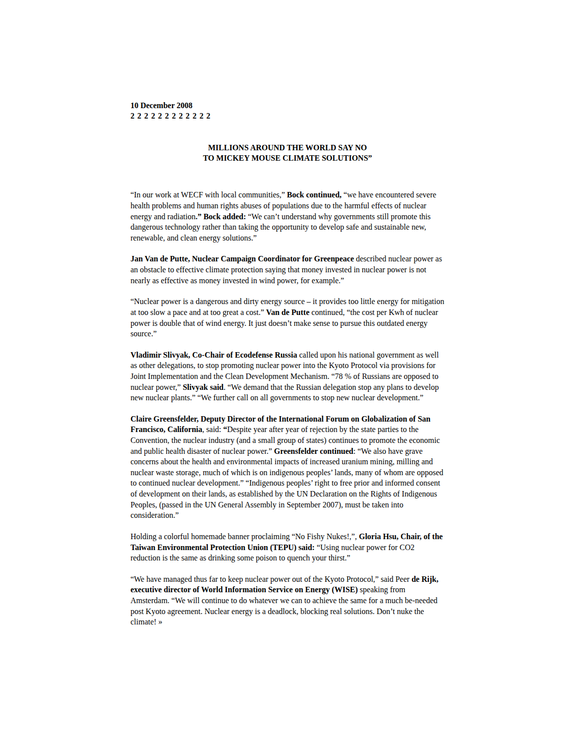10 December 2008
2 2 2 2 2 2 2 2 2 2 2 2
Millions Around the World Say No
to Mickey Mouse Climate Solutions”
“In our work at WECF with local communities,” Bock continued, “we have encountered severe health problems and human rights abuses of populations due to the harmful effects of nuclear energy and radiation.” Bock added: “We can’t understand why governments still promote this dangerous technology rather than taking the opportunity to develop safe and sustainable new, renewable, and clean energy solutions.”
Jan Van de Putte, Nuclear Campaign Coordinator for Greenpeace described nuclear power as an obstacle to effective climate protection saying that money invested in nuclear power is not nearly as effective as money invested in wind power, for example.”
“Nuclear power is a dangerous and dirty energy source – it provides too little energy for mitigation at too slow a pace and at too great a cost.” Van de Putte continued, “the cost per Kwh of nuclear power is double that of wind energy. It just doesn’t make sense to pursue this outdated energy source.”
Vladimir Slivyak, Co-Chair of Ecodefense Russia called upon his national government as well as other delegations, to stop promoting nuclear power into the Kyoto Protocol via provisions for Joint Implementation and the Clean Development Mechanism. “78 % of Russians are opposed to nuclear power,” Slivyak said. “We demand that the Russian delegation stop any plans to develop new nuclear plants.” “We further call on all governments to stop new nuclear development.”
Claire Greensfelder, Deputy Director of the International Forum on Globalization of San Francisco, California, said: “Despite year after year of rejection by the state parties to the Convention, the nuclear industry (and a small group of states) continues to promote the economic and public health disaster of nuclear power.” Greensfelder continued: “We also have grave concerns about the health and environmental impacts of increased uranium mining, milling and nuclear waste storage, much of which is on indigenous peoples’ lands, many of whom are opposed to continued nuclear development.” “Indigenous peoples’ right to free prior and informed consent of development on their lands, as established by the UN Declaration on the Rights of Indigenous Peoples, (passed in the UN General Assembly in September 2007), must be taken into consideration.”
Holding a colorful homemade banner proclaiming “No Fishy Nukes!,”, Gloria Hsu, Chair, of the Taiwan Environmental Protection Union (TEPU) said: “Using nuclear power for CO2 reduction is the same as drinking some poison to quench your thirst.”
“We have managed thus far to keep nuclear power out of the Kyoto Protocol,” said Peer de Rijk, executive director of World Information Service on Energy (WISE) speaking from Amsterdam. “We will continue to do whatever we can to achieve the same for a much be-needed post Kyoto agreement. Nuclear energy is a deadlock, blocking real solutions. Don’t nuke the climate! »